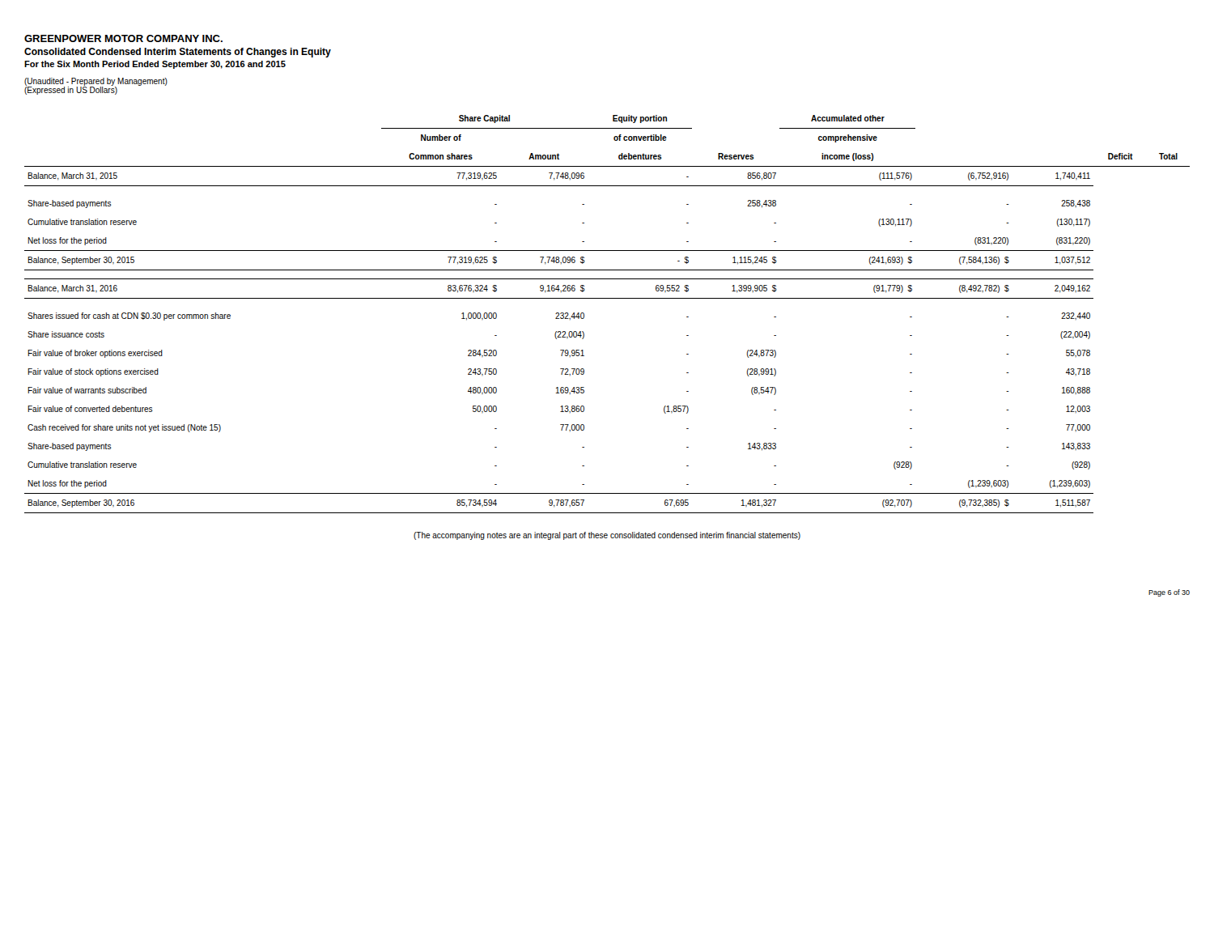GREENPOWER MOTOR COMPANY INC.
Consolidated Condensed Interim Statements of Changes in Equity
For the Six Month Period Ended September 30, 2016 and 2015
(Unaudited - Prepared by Management)
(Expressed in US Dollars)
| | Share Capital | Equity portion | | Accumulated other | | |
| --- | --- | --- | --- | --- | --- | --- |
| Number of | | of convertible | comprehensive |
| Common shares | Amount | debentures | Reserves | income (loss) | Deficit | Total |
| Balance, March 31, 2015 | 77,319,625 | 7,748,096 | - | 856,807 | (111,576) | (6,752,916) | 1,740,411 |
| Share-based payments | - | - | - | 258,438 | - | - | 258,438 |
| Cumulative translation reserve | - | - | - | - | (130,117) | - | (130,117) |
| Net loss for the period | - | - | - | - | - | (831,220) | (831,220) |
| Balance, September 30, 2015 | 77,319,625 $ | 7,748,096 $ | - $ | 1,115,245 $ | (241,693) $ | (7,584,136) $ | 1,037,512 |
| Balance, March 31, 2016 | 83,676,324 $ | 9,164,266 $ | 69,552 $ | 1,399,905 $ | (91,779) $ | (8,492,782) $ | 2,049,162 |
| Shares issued for cash at CDN $0.30 per common share | 1,000,000 | 232,440 | - | - | - | - | 232,440 |
| Share issuance costs | - | (22,004) | - | - | - | - | (22,004) |
| Fair value of broker options exercised | 284,520 | 79,951 | - | (24,873) | - | - | 55,078 |
| Fair value of stock options exercised | 243,750 | 72,709 | - | (28,991) | - | - | 43,718 |
| Fair value of warrants subscribed | 480,000 | 169,435 | - | (8,547) | - | - | 160,888 |
| Fair value of converted debentures | 50,000 | 13,860 | (1,857) | - | - | - | 12,003 |
| Cash received for share units not yet issued (Note 15) | - | 77,000 | - | - | - | - | 77,000 |
| Share-based payments | - | - | - | 143,833 | - | - | 143,833 |
| Cumulative translation reserve | - | - | - | - | (928) | - | (928) |
| Net loss for the period | - | - | - | - | - | (1,239,603) | (1,239,603) |
| Balance, September 30, 2016 | 85,734,594 | 9,787,657 | 67,695 | 1,481,327 | (92,707) | (9,732,385) $ | 1,511,587 |
(The accompanying notes are an integral part of these consolidated condensed interim financial statements)
Page 6 of 30